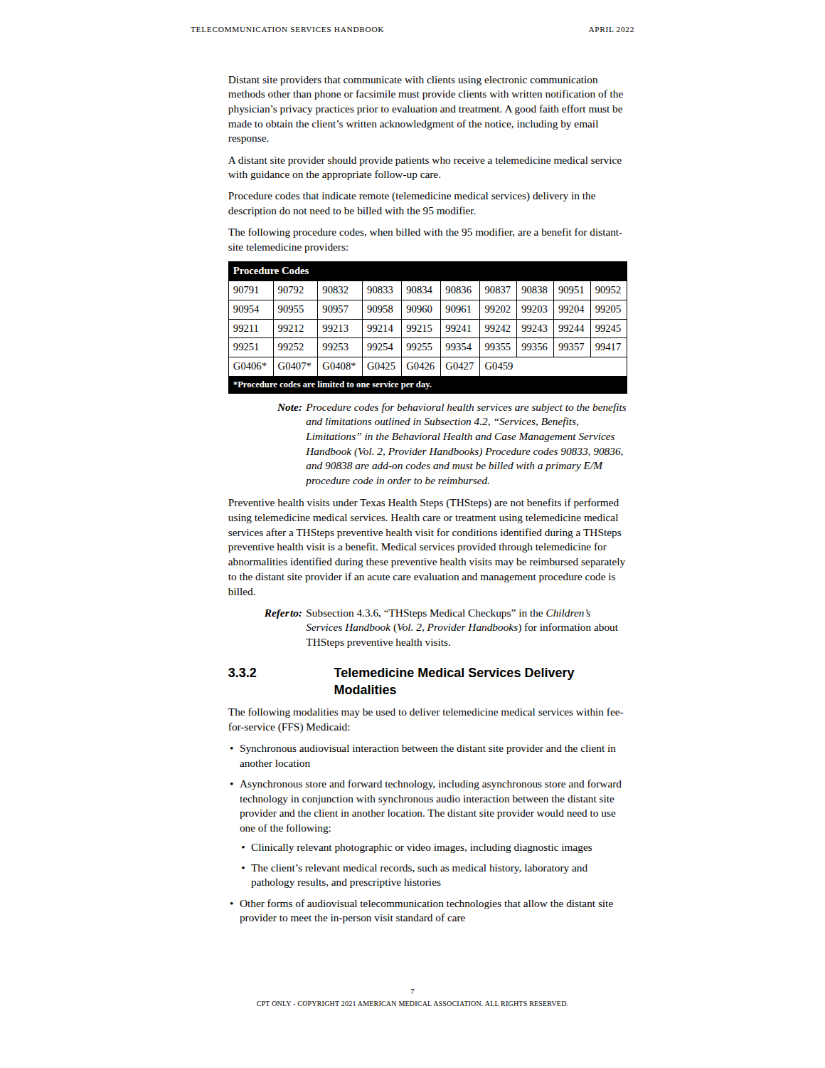Telecommunication Services Handbook
April 2022
Distant site providers that communicate with clients using electronic communication methods other than phone or facsimile must provide clients with written notification of the physician’s privacy practices prior to evaluation and treatment. A good faith effort must be made to obtain the client’s written acknowledgment of the notice, including by email response.
A distant site provider should provide patients who receive a telemedicine medical service with guidance on the appropriate follow-up care.
Procedure codes that indicate remote (telemedicine medical services) delivery in the description do not need to be billed with the 95 modifier.
The following procedure codes, when billed with the 95 modifier, are a benefit for distant-site telemedicine providers:
Procedure Codes
| 90791 | 90792 | 90832 | 90833 | 90834 | 90836 | 90837 | 90838 | 90951 | 90952 |
| 90954 | 90955 | 90957 | 90958 | 90960 | 90961 | 99202 | 99203 | 99204 | 99205 |
| 99211 | 99212 | 99213 | 99214 | 99215 | 99241 | 99242 | 99243 | 99244 | 99245 |
| 99251 | 99252 | 99253 | 99254 | 99255 | 99354 | 99355 | 99356 | 99357 | 99417 |
| G0406* | G0407* | G0408* | G0425 | G0426 | G0427 | G0459 |
| *Procedure codes are limited to one service per day. |
Note:
Procedure codes for behavioral health services are subject to the benefits and limitations outlined in Subsection 4.2, “Services, Benefits, Limitations” in the Behavioral Health and Case Management Services Handbook (Vol. 2, Provider Handbooks) Procedure codes 90833, 90836, and 90838 are add-on codes and must be billed with a primary E/M procedure code in order to be reimbursed.
Preventive health visits under Texas Health Steps (THSteps) are not benefits if performed using telemedicine medical services. Health care or treatment using telemedicine medical services after a THSteps preventive health visit for conditions identified during a THSteps preventive health visit is a benefit. Medical services provided through telemedicine for abnormalities identified during these preventive health visits may be reimbursed separately to the distant site provider if an acute care evaluation and management procedure code is billed.
Refer to:
Subsection 4.3.6, “THSteps Medical Checkups” in the Children’s Services Handbook (Vol. 2, Provider Handbooks) for information about THSteps preventive health visits.
3.3.2 Telemedicine Medical Services Delivery Modalities
The following modalities may be used to deliver telemedicine medical services within fee-for-service (FFS) Medicaid:
Synchronous audiovisual interaction between the distant site provider and the client in another location
Asynchronous store and forward technology, including asynchronous store and forward technology in conjunction with synchronous audio interaction between the distant site provider and the client in another location. The distant site provider would need to use one of the following:
Clinically relevant photographic or video images, including diagnostic images
The client’s relevant medical records, such as medical history, laboratory and pathology results, and prescriptive histories
Other forms of audiovisual telecommunication technologies that allow the distant site provider to meet the in-person visit standard of care
7
CPT only - copyright 2021 American Medical Association. All rights reserved.